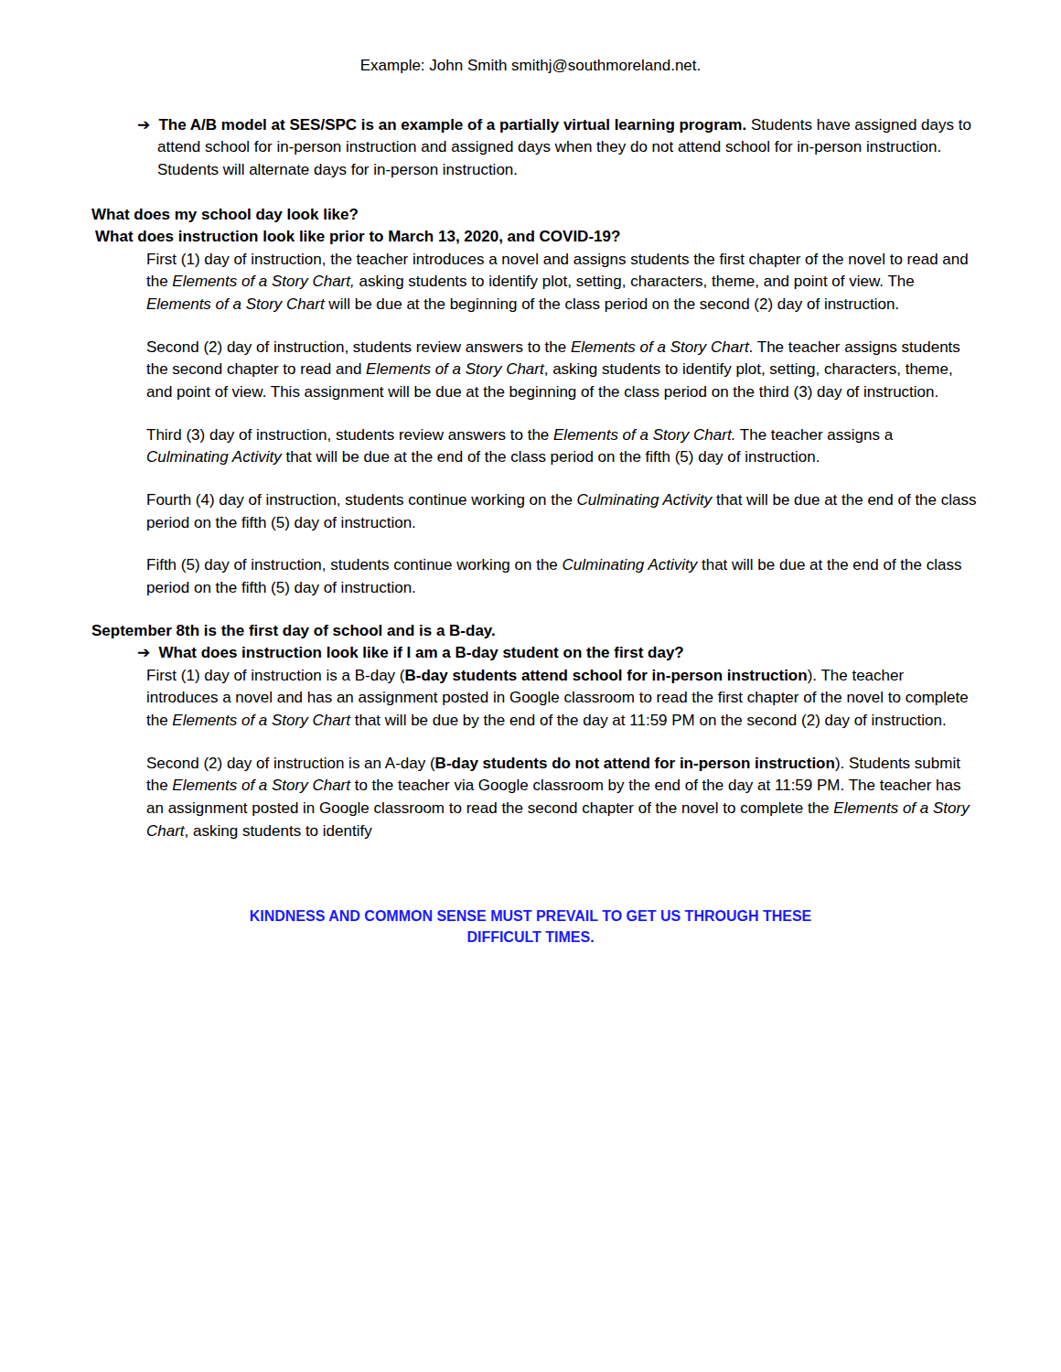Example: John Smith smithj@southmoreland.net.
➔ The A/B model at SES/SPC is an example of a partially virtual learning program. Students have assigned days to attend school for in-person instruction and assigned days when they do not attend school for in-person instruction. Students will alternate days for in-person instruction.
What does my school day look like?
What does instruction look like prior to March 13, 2020, and COVID-19?
First (1) day of instruction, the teacher introduces a novel and assigns students the first chapter of the novel to read and the Elements of a Story Chart, asking students to identify plot, setting, characters, theme, and point of view. The Elements of a Story Chart will be due at the beginning of the class period on the second (2) day of instruction.
Second (2) day of instruction, students review answers to the Elements of a Story Chart. The teacher assigns students the second chapter to read and Elements of a Story Chart, asking students to identify plot, setting, characters, theme, and point of view. This assignment will be due at the beginning of the class period on the third (3) day of instruction.
Third (3) day of instruction, students review answers to the Elements of a Story Chart. The teacher assigns a Culminating Activity that will be due at the end of the class period on the fifth (5) day of instruction.
Fourth (4) day of instruction, students continue working on the Culminating Activity that will be due at the end of the class period on the fifth (5) day of instruction.
Fifth (5) day of instruction, students continue working on the Culminating Activity that will be due at the end of the class period on the fifth (5) day of instruction.
September 8th is the first day of school and is a B-day.
➔ What does instruction look like if I am a B-day student on the first day?
First (1) day of instruction is a B-day (B-day students attend school for in-person instruction). The teacher introduces a novel and has an assignment posted in Google classroom to read the first chapter of the novel to complete the Elements of a Story Chart that will be due by the end of the day at 11:59 PM on the second (2) day of instruction.
Second (2) day of instruction is an A-day (B-day students do not attend for in-person instruction). Students submit the Elements of a Story Chart to the teacher via Google classroom by the end of the day at 11:59 PM. The teacher has an assignment posted in Google classroom to read the second chapter of the novel to complete the Elements of a Story Chart, asking students to identify
KINDNESS AND COMMON SENSE MUST PREVAIL TO GET US THROUGH THESE
DIFFICULT TIMES.